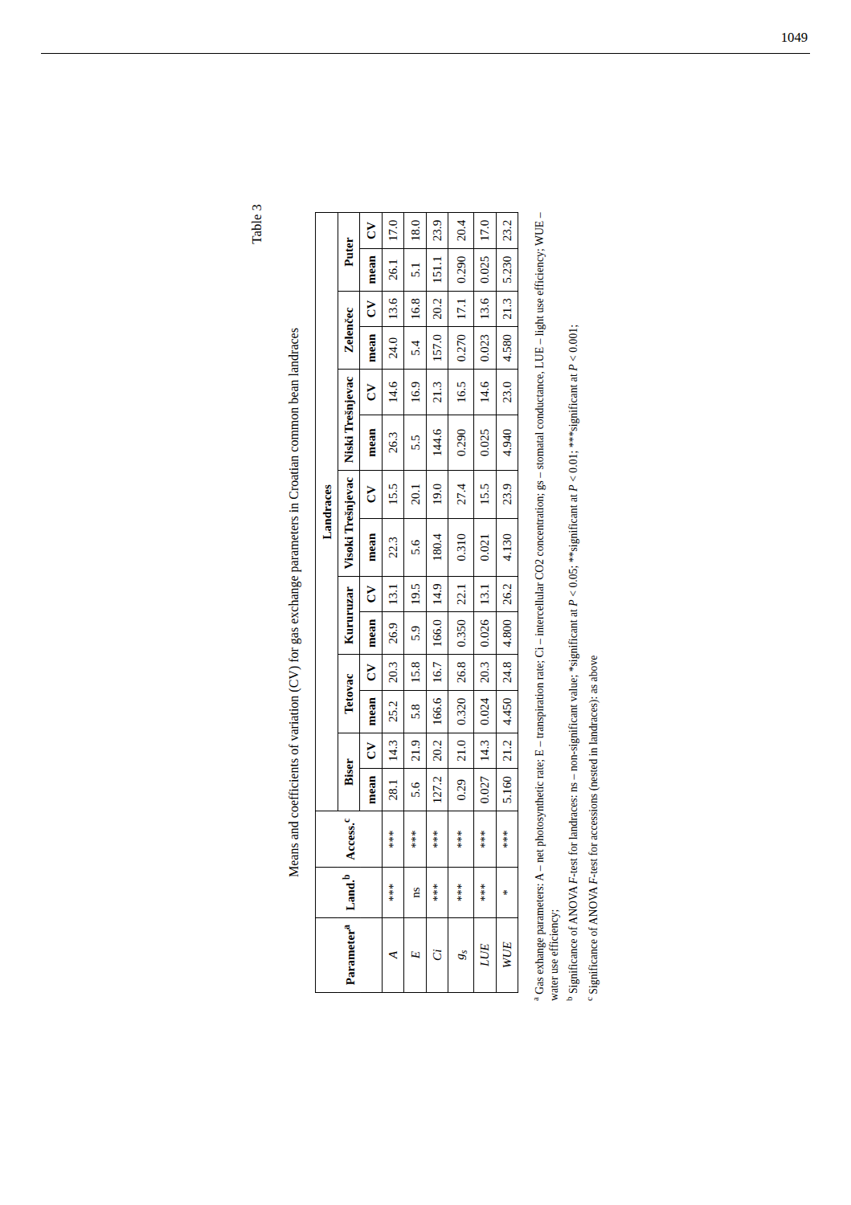1049
Table 3
Means and coefficients of variation (CV) for gas exchange parameters in Croatian common bean landraces
| Parameter a | Land. b | Access. c | Landraces |
| --- | --- | --- | --- |
| Biser | Tetovac | Kururuzar | Visoki Trešnjevac | Niski Trešnjevac | Zelenčec | Puter |
| mean | CV | mean | CV | mean | CV | mean | CV | mean | CV | mean | CV | mean | CV |
| A | *** | *** | 28.1 | 14.3 | 25.2 | 20.3 | 26.9 | 13.1 | 22.3 | 15.5 | 26.3 | 14.6 | 24.0 | 13.6 | 26.1 | 17.0 |
| E | ns | *** | 5.6 | 21.9 | 5.8 | 15.8 | 5.9 | 19.5 | 5.6 | 20.1 | 5.5 | 16.9 | 5.4 | 16.8 | 5.1 | 18.0 |
| Ci | *** | *** | 127.2 | 20.2 | 166.6 | 16.7 | 166.0 | 14.9 | 180.4 | 19.0 | 144.6 | 21.3 | 157.0 | 20.2 | 151.1 | 23.9 |
| g s | *** | *** | 0.29 | 21.0 | 0.320 | 26.8 | 0.350 | 22.1 | 0.310 | 27.4 | 0.290 | 16.5 | 0.270 | 17.1 | 0.290 | 20.4 |
| LUE | *** | *** | 0.027 | 14.3 | 0.024 | 20.3 | 0.026 | 13.1 | 0.021 | 15.5 | 0.025 | 14.6 | 0.023 | 13.6 | 0.025 | 17.0 |
| WUE | * | *** | 5.160 | 21.2 | 4.450 | 24.8 | 4.800 | 26.2 | 4.130 | 23.9 | 4.940 | 23.0 | 4.580 | 21.3 | 5.230 | 23.2 |
a Gas exhange parameters: A – net photosynthetic rate; E – transpiration rate; Ci – intercellular CO2 concentration; gs – stomatal conductance, LUE – light use efficiency; WUE – water use efficiency;
b Significance of ANOVA F-test for landraces: ns – non-significant value; *significant at P < 0.05; **significant at P < 0.01; ***significant at P < 0.001;
c Significance of ANOVA F-test for accessions (nested in landraces): as above